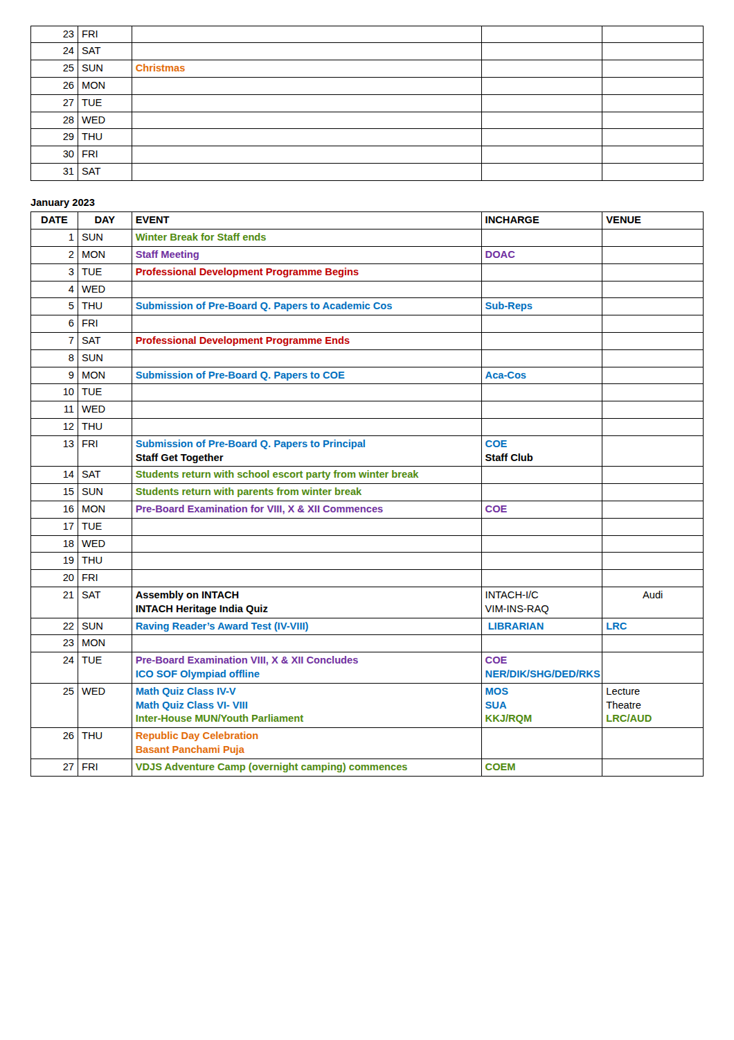| 23 | FRI | | | |
| 24 | SAT | | | |
| 25 | SUN | Christmas | | |
| 26 | MON | | | |
| 27 | TUE | | | |
| 28 | WED | | | |
| 29 | THU | | | |
| 30 | FRI | | | |
| 31 | SAT | | | |
January 2023
| DATE | DAY | EVENT | INCHARGE | VENUE |
| --- | --- | --- | --- | --- |
| 1 | SUN | Winter Break for Staff ends | | |
| 2 | MON | Staff Meeting | DOAC | |
| 3 | TUE | Professional Development Programme Begins | | |
| 4 | WED | | | |
| 5 | THU | Submission of Pre-Board Q. Papers to Academic Cos | Sub-Reps | |
| 6 | FRI | | | |
| 7 | SAT | Professional Development Programme Ends | | |
| 8 | SUN | | | |
| 9 | MON | Submission of Pre-Board Q. Papers to COE | Aca-Cos | |
| 10 | TUE | | | |
| 11 | WED | | | |
| 12 | THU | | | |
| 13 | FRI | Submission of Pre-Board Q. Papers to Principal Staff Get Together | COE Staff Club | |
| 14 | SAT | Students return with school escort party from winter break | | |
| 15 | SUN | Students return with parents from winter break | | |
| 16 | MON | Pre-Board Examination for VIII, X & XII Commences | COE | |
| 17 | TUE | | | |
| 18 | WED | | | |
| 19 | THU | | | |
| 20 | FRI | | | |
| 21 | SAT | Assembly on INTACH INTACH Heritage India Quiz | INTACH-I/C VIM-INS-RAQ | Audi |
| 22 | SUN | Raving Reader’s Award Test (IV-VIII) | LIBRARIAN | LRC |
| 23 | MON | | | |
| 24 | TUE | Pre-Board Examination VIII, X & XII Concludes ICO SOF Olympiad offline | COE NER/DIK/SHG/DED/RKS | |
| 25 | WED | Math Quiz Class IV-V Math Quiz Class VI- VIII Inter-House MUN/Youth Parliament | MOS SUA KKJ/RQM | Lecture Theatre LRC/AUD |
| 26 | THU | Republic Day Celebration Basant Panchami Puja | | |
| 27 | FRI | VDJS Adventure Camp (overnight camping) commences | COEM | |